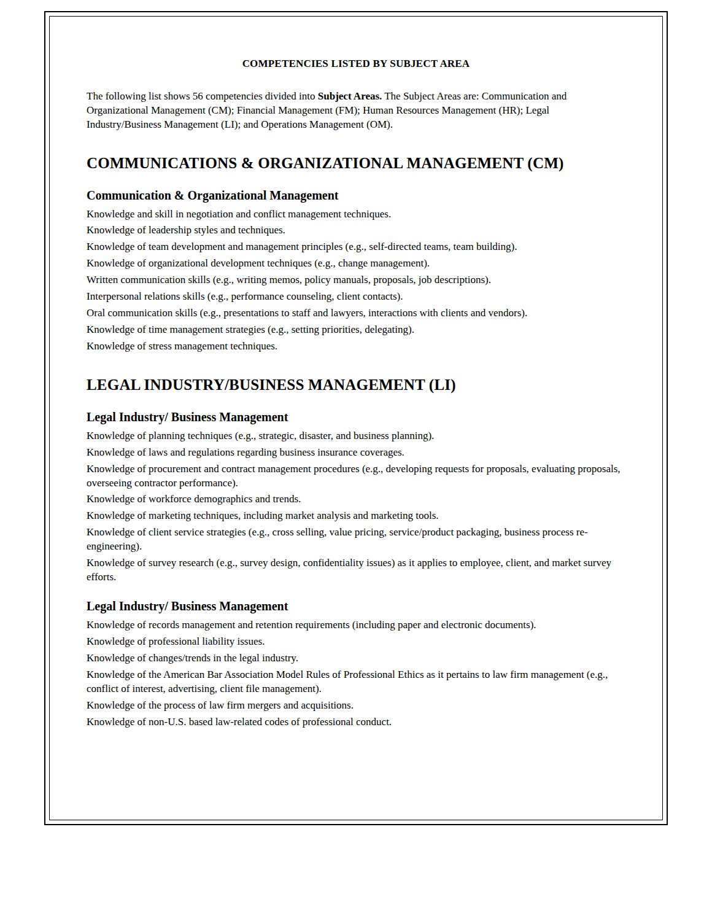COMPETENCIES LISTED BY SUBJECT AREA
The following list shows 56 competencies divided into Subject Areas. The Subject Areas are: Communication and Organizational Management (CM); Financial Management (FM); Human Resources Management (HR); Legal Industry/Business Management (LI); and Operations Management (OM).
COMMUNICATIONS & ORGANIZATIONAL MANAGEMENT (CM)
Communication & Organizational Management
Knowledge and skill in negotiation and conflict management techniques.
Knowledge of leadership styles and techniques.
Knowledge of team development and management principles (e.g., self-directed teams, team building).
Knowledge of organizational development techniques (e.g., change management).
Written communication skills (e.g., writing memos, policy manuals, proposals, job descriptions).
Interpersonal relations skills (e.g., performance counseling, client contacts).
Oral communication skills (e.g., presentations to staff and lawyers, interactions with clients and vendors).
Knowledge of time management strategies (e.g., setting priorities, delegating).
Knowledge of stress management techniques.
LEGAL INDUSTRY/BUSINESS MANAGEMENT (LI)
Legal Industry/ Business Management
Knowledge of planning techniques (e.g., strategic, disaster, and business planning).
Knowledge of laws and regulations regarding business insurance coverages.
Knowledge of procurement and contract management procedures (e.g., developing requests for proposals, evaluating proposals, overseeing contractor performance).
Knowledge of workforce demographics and trends.
Knowledge of marketing techniques, including market analysis and marketing tools.
Knowledge of client service strategies (e.g., cross selling, value pricing, service/product packaging, business process re-engineering).
Knowledge of survey research (e.g., survey design, confidentiality issues) as it applies to employee, client, and market survey efforts.
Legal Industry/ Business Management
Knowledge of records management and retention requirements (including paper and electronic documents).
Knowledge of professional liability issues.
Knowledge of changes/trends in the legal industry.
Knowledge of the American Bar Association Model Rules of Professional Ethics as it pertains to law firm management (e.g., conflict of interest, advertising, client file management).
Knowledge of the process of law firm mergers and acquisitions.
Knowledge of non-U.S. based law-related codes of professional conduct.